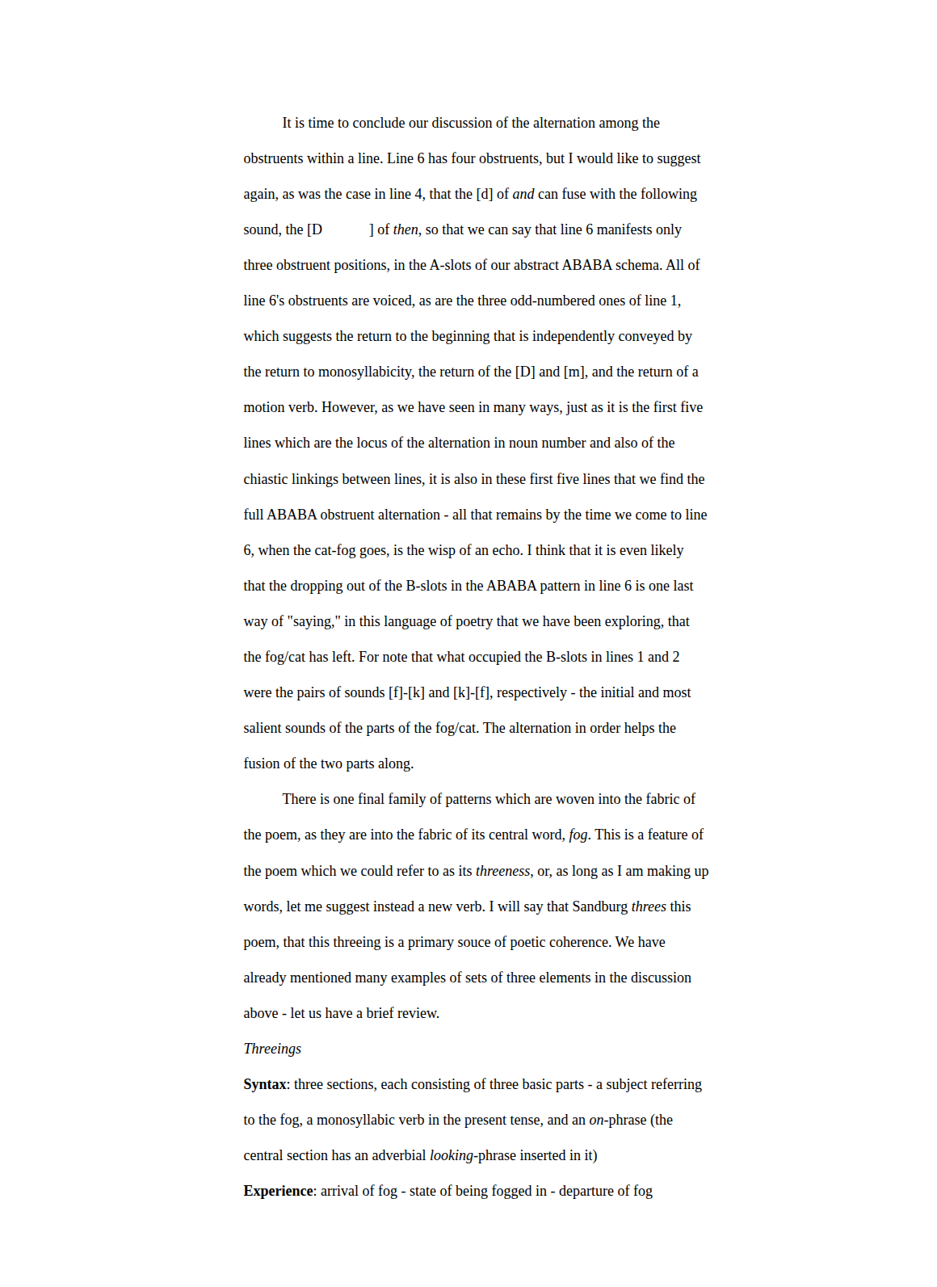It is time to conclude our discussion of the alternation among the obstruents within a line. Line 6 has four obstruents, but I would like to suggest again, as was the case in line 4, that the [d] of and can fuse with the following sound, the [D ] of then, so that we can say that line 6 manifests only three obstruent positions, in the A-slots of our abstract ABABA schema. All of line 6's obstruents are voiced, as are the three odd-numbered ones of line 1, which suggests the return to the beginning that is independently conveyed by the return to monosyllabicity, the return of the [D] and [m], and the return of a motion verb. However, as we have seen in many ways, just as it is the first five lines which are the locus of the alternation in noun number and also of the chiastic linkings between lines, it is also in these first five lines that we find the full ABABA obstruent alternation - all that remains by the time we come to line 6, when the cat-fog goes, is the wisp of an echo. I think that it is even likely that the dropping out of the B-slots in the ABABA pattern in line 6 is one last way of "saying," in this language of poetry that we have been exploring, that the fog/cat has left. For note that what occupied the B-slots in lines 1 and 2 were the pairs of sounds [f]-[k] and [k]-[f], respectively - the initial and most salient sounds of the parts of the fog/cat. The alternation in order helps the fusion of the two parts along.
There is one final family of patterns which are woven into the fabric of the poem, as they are into the fabric of its central word, fog. This is a feature of the poem which we could refer to as its threeness, or, as long as I am making up words, let me suggest instead a new verb. I will say that Sandburg threes this poem, that this threeing is a primary souce of poetic coherence. We have already mentioned many examples of sets of three elements in the discussion above - let us have a brief review.
Threeings
Syntax: three sections, each consisting of three basic parts - a subject referring to the fog, a monosyllabic verb in the present tense, and an on-phrase (the central section has an adverbial looking-phrase inserted in it)
Experience: arrival of fog - state of being fogged in - departure of fog